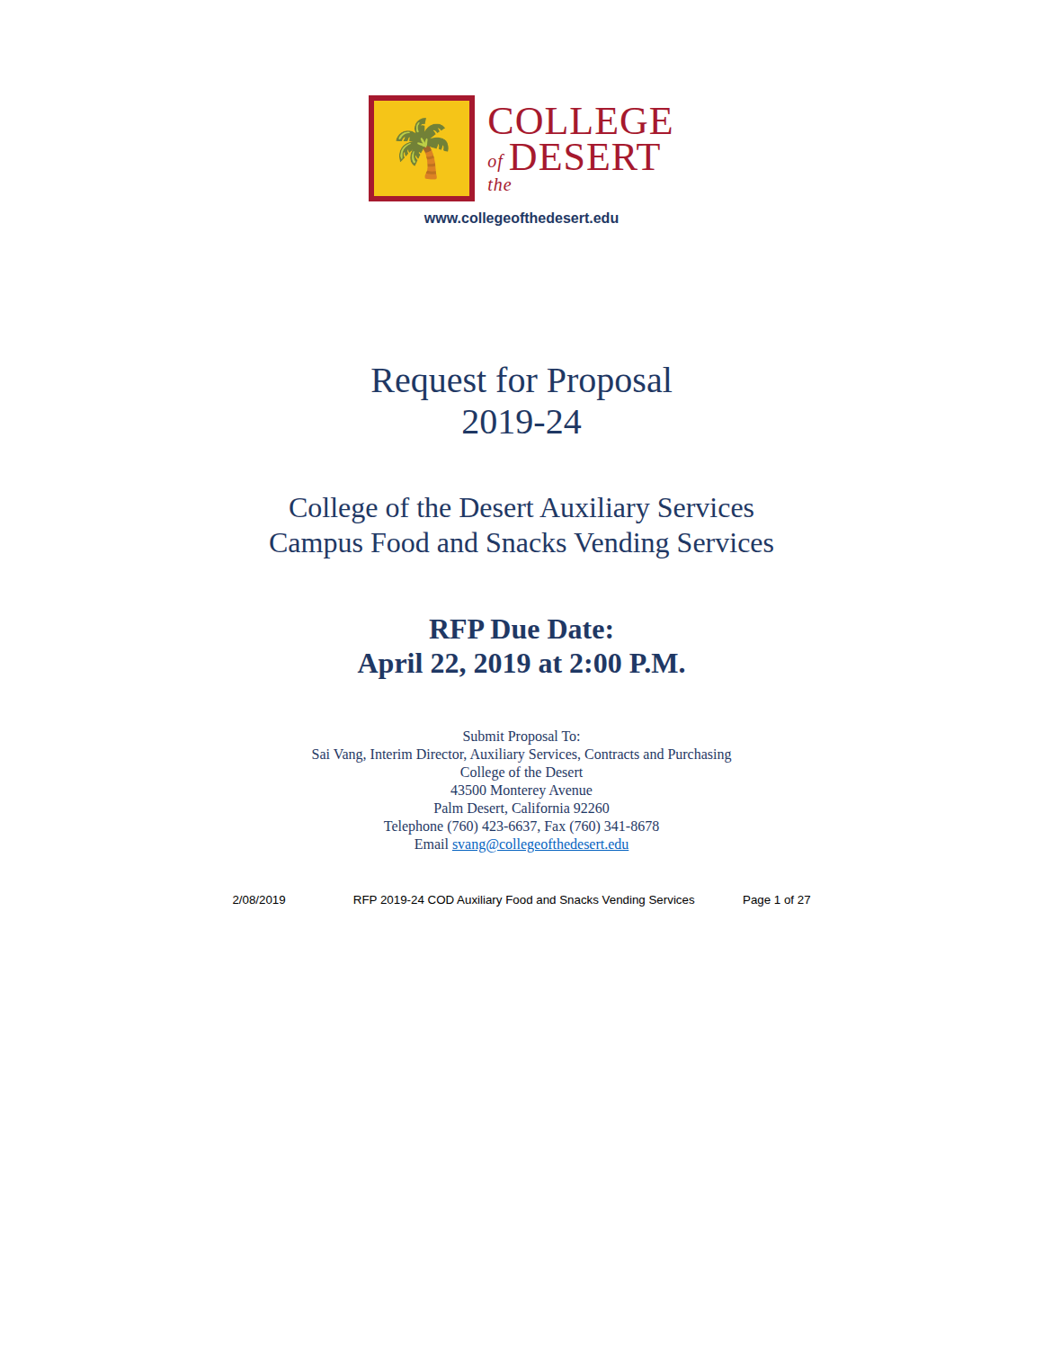🌴
COLLEGE
of DESERT
the
www.collegeofthedesert.edu
Request for Proposal
2019-24
College of the Desert Auxiliary Services
Campus Food and Snacks Vending Services
RFP Due Date:
April 22, 2019 at 2:00 P.M.
Submit Proposal To:
Sai Vang, Interim Director, Auxiliary Services, Contracts and Purchasing
College of the Desert
43500 Monterey Avenue
Palm Desert, California 92260
Telephone (760) 423-6637, Fax (760) 341-8678
Email svang@collegeofthedesert.edu
2/08/2019
RFP 2019-24 COD Auxiliary Food and Snacks Vending Services
Page 1 of 27